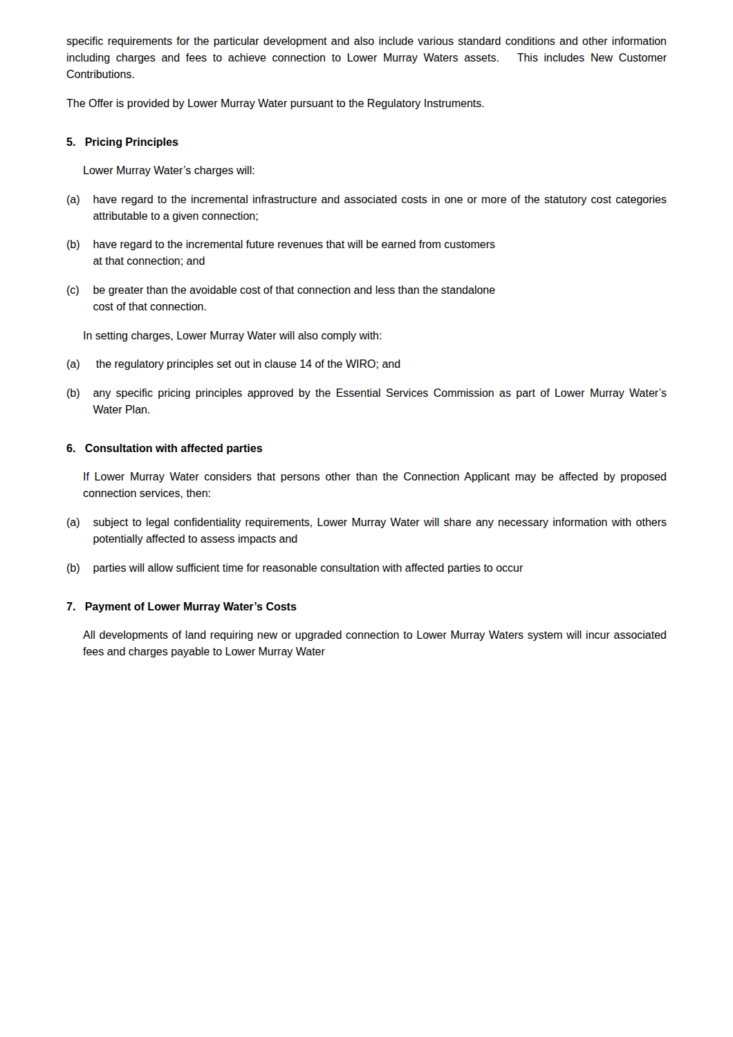specific requirements for the particular development and also include various standard conditions and other information including charges and fees to achieve connection to Lower Murray Waters assets. This includes New Customer Contributions.
The Offer is provided by Lower Murray Water pursuant to the Regulatory Instruments.
5. Pricing Principles
Lower Murray Water’s charges will:
(a) have regard to the incremental infrastructure and associated costs in one or more of the statutory cost categories attributable to a given connection;
(b) have regard to the incremental future revenues that will be earned from customers
at that connection; and
(c) be greater than the avoidable cost of that connection and less than the standalone
cost of that connection.
In setting charges, Lower Murray Water will also comply with:
(a) the regulatory principles set out in clause 14 of the WIRO; and
(b) any specific pricing principles approved by the Essential Services Commission as part of Lower Murray Water’s Water Plan.
6. Consultation with affected parties
If Lower Murray Water considers that persons other than the Connection Applicant may be affected by proposed connection services, then:
(a) subject to legal confidentiality requirements, Lower Murray Water will share any necessary information with others potentially affected to assess impacts and
(b) parties will allow sufficient time for reasonable consultation with affected parties to occur
7. Payment of Lower Murray Water’s Costs
All developments of land requiring new or upgraded connection to Lower Murray Waters system will incur associated fees and charges payable to Lower Murray Water